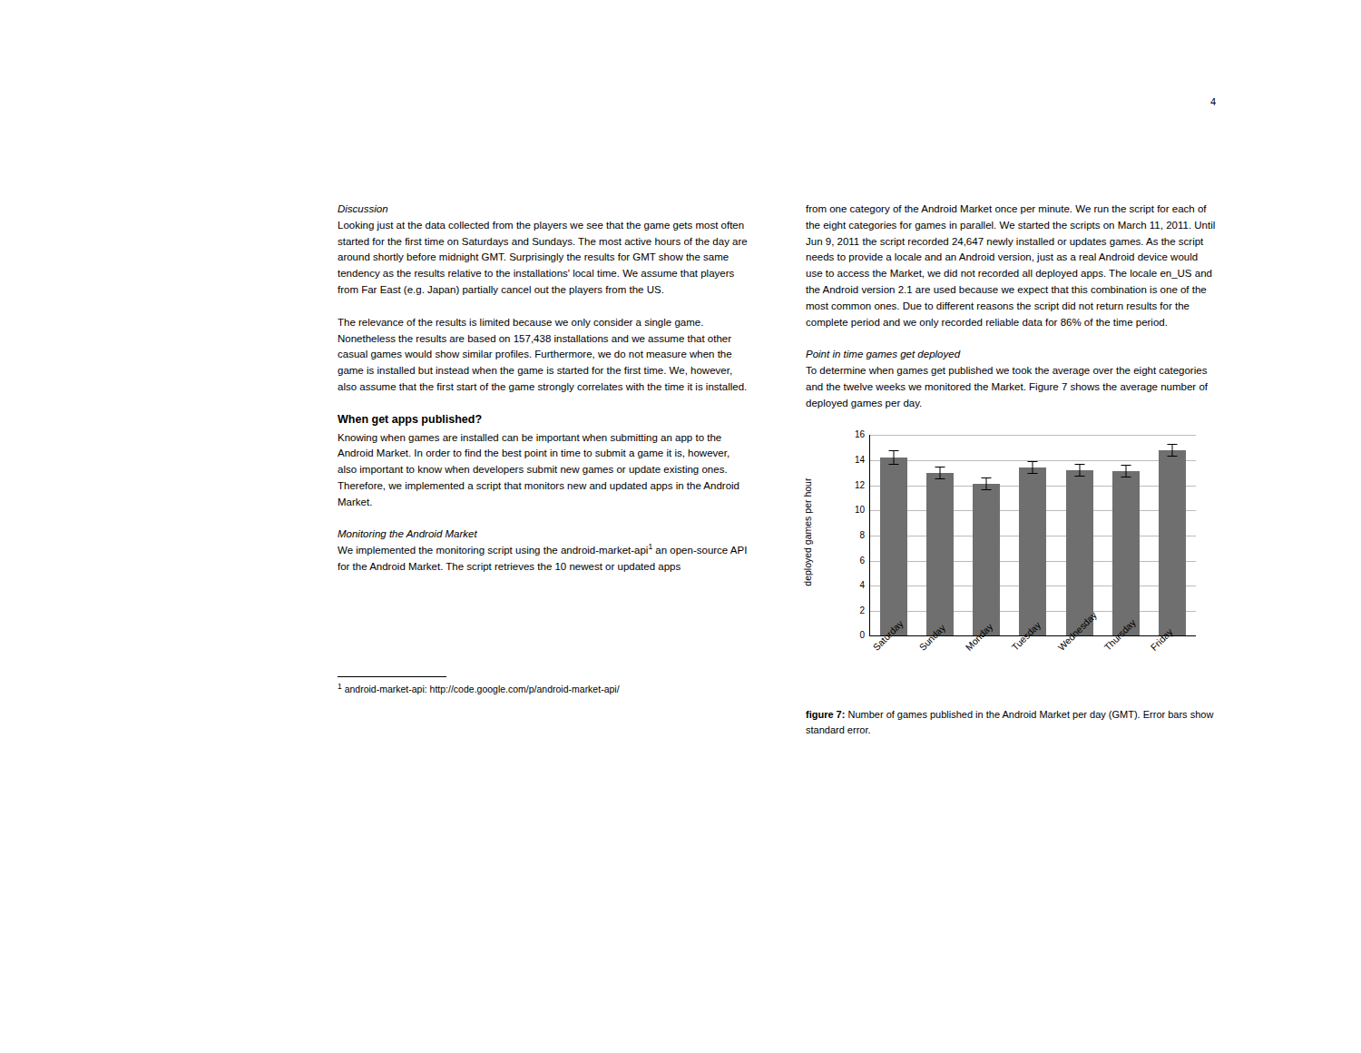4
Discussion
Looking just at the data collected from the players we see that the game gets most often started for the first time on Saturdays and Sundays. The most active hours of the day are around shortly before midnight GMT. Surprisingly the results for GMT show the same tendency as the results relative to the installations' local time. We assume that players from Far East (e.g. Japan) partially cancel out the players from the US.
The relevance of the results is limited because we only consider a single game. Nonetheless the results are based on 157,438 installations and we assume that other casual games would show similar profiles. Furthermore, we do not measure when the game is installed but instead when the game is started for the first time. We, however, also assume that the first start of the game strongly correlates with the time it is installed.
When get apps published?
Knowing when games are installed can be important when submitting an app to the Android Market. In order to find the best point in time to submit a game it is, however, also important to know when developers submit new games or update existing ones. Therefore, we implemented a script that monitors new and updated apps in the Android Market.
Monitoring the Android Market
We implemented the monitoring script using the android-market-api1 an open-source API for the Android Market. The script retrieves the 10 newest or updated apps
1 android-market-api: http://code.google.com/p/android-market-api/
from one category of the Android Market once per minute. We run the script for each of the eight categories for games in parallel. We started the scripts on March 11, 2011. Until Jun 9, 2011 the script recorded 24,647 newly installed or updates games. As the script needs to provide a locale and an Android version, just as a real Android device would use to access the Market, we did not recorded all deployed apps. The locale en_US and the Android version 2.1 are used because we expect that this combination is one of the most common ones. Due to different reasons the script did not return results for the complete period and we only recorded reliable data for 86% of the time period.
Point in time games get deployed
To determine when games get published we took the average over the eight categories and the twelve weeks we monitored the Market. Figure 7 shows the average number of deployed games per day.
deployed games per hour
16
14
12
10
8
6
4
2
0
Saturday Sunday Monday Tuesday Wednesday Thursday Friday
figure 7: Number of games published in the Android Market per day (GMT). Error bars show standard error.